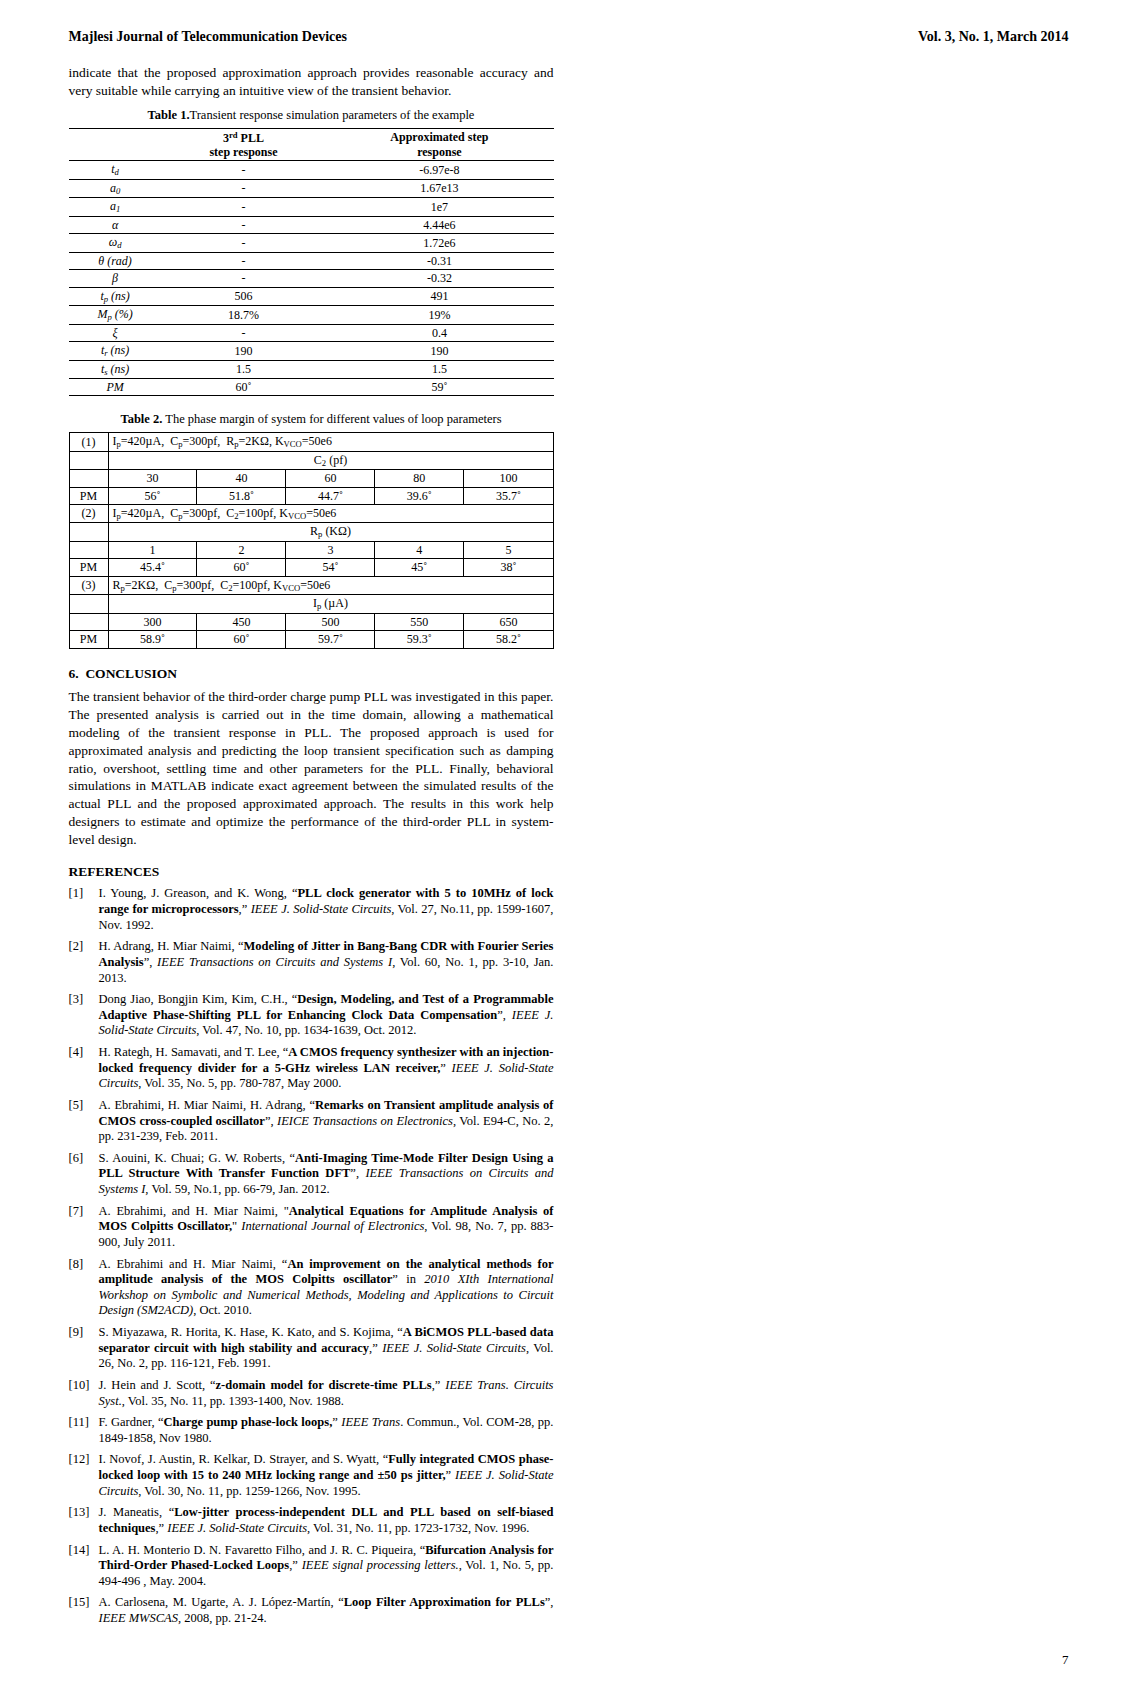Majlesi Journal of Telecommunication Devices
Vol. 3, No. 1, March 2014
indicate that the proposed approximation approach provides reasonable accuracy and very suitable while carrying an intuitive view of the transient behavior.
Table 1. Transient response simulation parameters of the example
| | 3 rd PLL step response | Approximated step response |
| --- | --- | --- |
| t d | - | -6.97e-8 |
| a 0 | - | 1.67e13 |
| a 1 | - | 1e7 |
| α | - | 4.44e6 |
| ω d | - | 1.72e6 |
| θ (rad) | - | -0.31 |
| β | - | -0.32 |
| t p (ns) | 506 | 491 |
| M p (%) | 18.7% | 19% |
| ξ | - | 0.4 |
| t r (ns) | 190 | 190 |
| t s (ns) | 1.5 | 1.5 |
| PM | 60˚ | 59˚ |
Table 2. The phase margin of system for different values of loop parameters
| (1) | I p =420µA, C p =300pf, R p =2KΩ, K VCO =50e6 |
| | C 2 (pf) |
| | 30 | 40 | 60 | 80 | 100 |
| PM | 56˚ | 51.8˚ | 44.7˚ | 39.6˚ | 35.7˚ |
| (2) | I p =420µA, C p =300pf, C 2 =100pf, K VCO =50e6 |
| | R p (KΩ) |
| | 1 | 2 | 3 | 4 | 5 |
| PM | 45.4˚ | 60˚ | 54˚ | 45˚ | 38˚ |
| (3) | R p =2KΩ, C p =300pf, C 2 =100pf, K VCO =50e6 |
| | I p (µA) |
| | 300 | 450 | 500 | 550 | 650 |
| PM | 58.9˚ | 60˚ | 59.7˚ | 59.3˚ | 58.2˚ |
6. Conclusion
The transient behavior of the third-order charge pump PLL was investigated in this paper. The presented analysis is carried out in the time domain, allowing a mathematical modeling of the transient response in PLL. The proposed approach is used for approximated analysis and predicting the loop transient specification such as damping ratio, overshoot, settling time and other parameters for the PLL. Finally, behavioral simulations in MATLAB indicate exact agreement between the simulated results of the actual PLL and the proposed approximated approach. The results in this work help designers to estimate and optimize the performance of the third-order PLL in system-level design.
References
[1] I. Young, J. Greason, and K. Wong, “PLL clock generator with 5 to 10MHz of lock range for microprocessors,” IEEE J. Solid-State Circuits, Vol. 27, No.11, pp. 1599-1607, Nov. 1992.
[2] H. Adrang, H. Miar Naimi, “Modeling of Jitter in Bang-Bang CDR with Fourier Series Analysis”, IEEE Transactions on Circuits and Systems I, Vol. 60, No. 1, pp. 3-10, Jan. 2013.
[3] Dong Jiao, Bongjin Kim, Kim, C.H., “Design, Modeling, and Test of a Programmable Adaptive Phase-Shifting PLL for Enhancing Clock Data Compensation”, IEEE J. Solid-State Circuits, Vol. 47, No. 10, pp. 1634-1639, Oct. 2012.
[4] H. Rategh, H. Samavati, and T. Lee, “A CMOS frequency synthesizer with an injection-locked frequency divider for a 5-GHz wireless LAN receiver,” IEEE J. Solid-State Circuits, Vol. 35, No. 5, pp. 780-787, May 2000.
[5] A. Ebrahimi, H. Miar Naimi, H. Adrang, “Remarks on Transient amplitude analysis of CMOS cross-coupled oscillator”, IEICE Transactions on Electronics, Vol. E94-C, No. 2, pp. 231-239, Feb. 2011.
[6] S. Aouini, K. Chuai; G. W. Roberts, “Anti-Imaging Time-Mode Filter Design Using a PLL Structure With Transfer Function DFT”, IEEE Transactions on Circuits and Systems I, Vol. 59, No.1, pp. 66-79, Jan. 2012.
[7] A. Ebrahimi, and H. Miar Naimi, "Analytical Equations for Amplitude Analysis of MOS Colpitts Oscillator," International Journal of Electronics, Vol. 98, No. 7, pp. 883-900, July 2011.
[8] A. Ebrahimi and H. Miar Naimi, “An improvement on the analytical methods for amplitude analysis of the MOS Colpitts oscillator” in 2010 XIth International Workshop on Symbolic and Numerical Methods, Modeling and Applications to Circuit Design (SM2ACD), Oct. 2010.
[9] S. Miyazawa, R. Horita, K. Hase, K. Kato, and S. Kojima, “A BiCMOS PLL-based data separator circuit with high stability and accuracy,” IEEE J. Solid-State Circuits, Vol. 26, No. 2, pp. 116-121, Feb. 1991.
[10] J. Hein and J. Scott, “z-domain model for discrete-time PLLs,” IEEE Trans. Circuits Syst., Vol. 35, No. 11, pp. 1393-1400, Nov. 1988.
[11] F. Gardner, “Charge pump phase-lock loops,” IEEE Trans. Commun., Vol. COM-28, pp. 1849-1858, Nov 1980.
[12] I. Novof, J. Austin, R. Kelkar, D. Strayer, and S. Wyatt, “Fully integrated CMOS phase-locked loop with 15 to 240 MHz locking range and ±50 ps jitter,” IEEE J. Solid-State Circuits, Vol. 30, No. 11, pp. 1259-1266, Nov. 1995.
[13] J. Maneatis, “Low-jitter process-independent DLL and PLL based on self-biased techniques,” IEEE J. Solid-State Circuits, Vol. 31, No. 11, pp. 1723-1732, Nov. 1996.
[14] L. A. H. Monterio D. N. Favaretto Filho, and J. R. C. Piqueira, “Bifurcation Analysis for Third-Order Phased-Locked Loops,” IEEE signal processing letters., Vol. 1, No. 5, pp. 494-496 , May. 2004.
[15] A. Carlosena, M. Ugarte, A. J. López-Martín, “Loop Filter Approximation for PLLs”, IEEE MWSCAS, 2008, pp. 21-24.
7